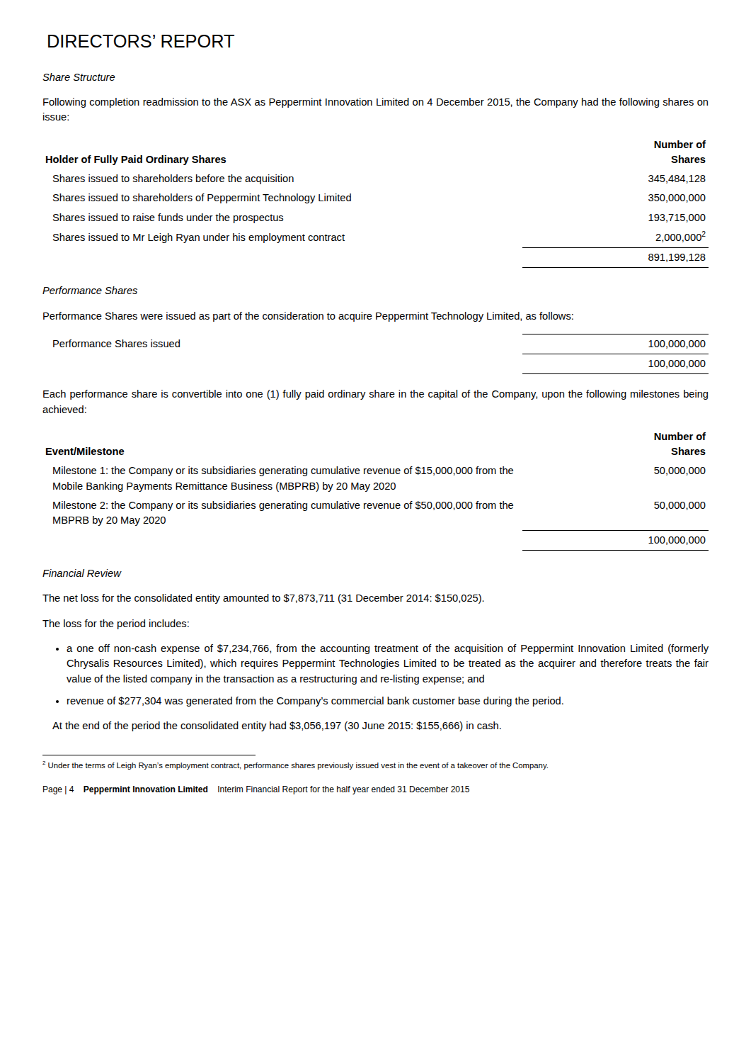DIRECTORS’ REPORT
Share Structure
Following completion readmission to the ASX as Peppermint Innovation Limited on 4 December 2015, the Company had the following shares on issue:
| Holder of Fully Paid Ordinary Shares | Number of Shares |
| --- | --- |
| Shares issued to shareholders before the acquisition | 345,484,128 |
| Shares issued to shareholders of Peppermint Technology Limited | 350,000,000 |
| Shares issued to raise funds under the prospectus | 193,715,000 |
| Shares issued to Mr Leigh Ryan under his employment contract | 2,000,000 2 |
| | 891,199,128 |
Performance Shares
Performance Shares were issued as part of the consideration to acquire Peppermint Technology Limited, as follows:
| Performance Shares issued | 100,000,000 |
| | 100,000,000 |
Each performance share is convertible into one (1) fully paid ordinary share in the capital of the Company, upon the following milestones being achieved:
| Event/Milestone | Number of Shares |
| --- | --- |
| Milestone 1: the Company or its subsidiaries generating cumulative revenue of $15,000,000 from the Mobile Banking Payments Remittance Business (MBPRB) by 20 May 2020 | 50,000,000 |
| Milestone 2: the Company or its subsidiaries generating cumulative revenue of $50,000,000 from the MBPRB by 20 May 2020 | 50,000,000 |
| | 100,000,000 |
Financial Review
The net loss for the consolidated entity amounted to $7,873,711 (31 December 2014: $150,025).
The loss for the period includes:
a one off non-cash expense of $7,234,766, from the accounting treatment of the acquisition of Peppermint Innovation Limited (formerly Chrysalis Resources Limited), which requires Peppermint Technologies Limited to be treated as the acquirer and therefore treats the fair value of the listed company in the transaction as a restructuring and re-listing expense; and
revenue of $277,304 was generated from the Company’s commercial bank customer base during the period.
At the end of the period the consolidated entity had $3,056,197 (30 June 2015: $155,666) in cash.
2 Under the terms of Leigh Ryan’s employment contract, performance shares previously issued vest in the event of a takeover of the Company.
Page | 4 Peppermint Innovation Limited Interim Financial Report for the half year ended 31 December 2015